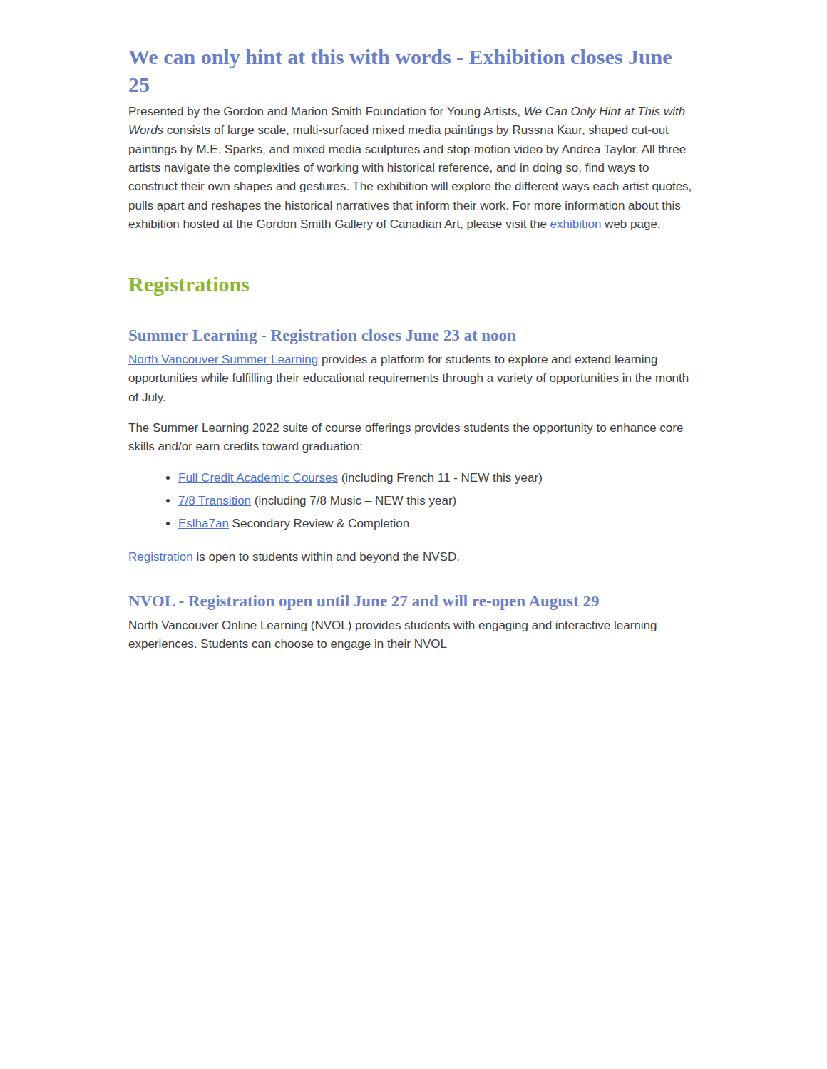We can only hint at this with words - Exhibition closes June 25
Presented by the Gordon and Marion Smith Foundation for Young Artists, We Can Only Hint at This with Words consists of large scale, multi-surfaced mixed media paintings by Russna Kaur, shaped cut-out paintings by M.E. Sparks, and mixed media sculptures and stop-motion video by Andrea Taylor. All three artists navigate the complexities of working with historical reference, and in doing so, find ways to construct their own shapes and gestures. The exhibition will explore the different ways each artist quotes, pulls apart and reshapes the historical narratives that inform their work. For more information about this exhibition hosted at the Gordon Smith Gallery of Canadian Art, please visit the exhibition web page.
Registrations
Summer Learning - Registration closes June 23 at noon
North Vancouver Summer Learning provides a platform for students to explore and extend learning opportunities while fulfilling their educational requirements through a variety of opportunities in the month of July.
The Summer Learning 2022 suite of course offerings provides students the opportunity to enhance core skills and/or earn credits toward graduation:
Full Credit Academic Courses (including French 11 - NEW this year)
7/8 Transition (including 7/8 Music – NEW this year)
Eslha7an Secondary Review & Completion
Registration is open to students within and beyond the NVSD.
NVOL - Registration open until June 27 and will re-open August 29
North Vancouver Online Learning (NVOL) provides students with engaging and interactive learning experiences. Students can choose to engage in their NVOL